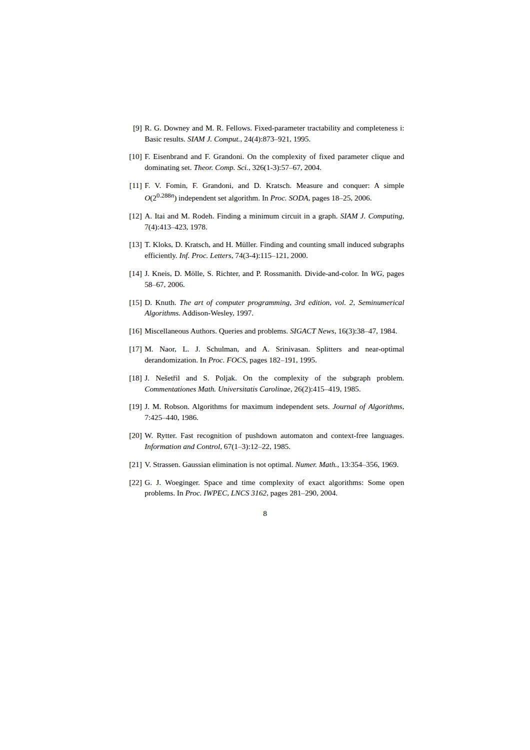[9] R. G. Downey and M. R. Fellows. Fixed-parameter tractability and completeness i: Basic results. SIAM J. Comput., 24(4):873–921, 1995.
[10] F. Eisenbrand and F. Grandoni. On the complexity of fixed parameter clique and dominating set. Theor. Comp. Sci., 326(1-3):57–67, 2004.
[11] F. V. Fomin, F. Grandoni, and D. Kratsch. Measure and conquer: A simple O(20.288n) independent set algorithm. In Proc. SODA, pages 18–25, 2006.
[12] A. Itai and M. Rodeh. Finding a minimum circuit in a graph. SIAM J. Computing, 7(4):413–423, 1978.
[13] T. Kloks, D. Kratsch, and H. Müller. Finding and counting small induced subgraphs efficiently. Inf. Proc. Letters, 74(3-4):115–121, 2000.
[14] J. Kneis, D. Mölle, S. Richter, and P. Rossmanith. Divide-and-color. In WG, pages 58–67, 2006.
[15] D. Knuth. The art of computer programming, 3rd edition, vol. 2, Seminumerical Algorithms. Addison-Wesley, 1997.
[16] Miscellaneous Authors. Queries and problems. SIGACT News, 16(3):38–47, 1984.
[17] M. Naor, L. J. Schulman, and A. Srinivasan. Splitters and near-optimal derandomization. In Proc. FOCS, pages 182–191, 1995.
[18] J. Nešetřil and S. Poljak. On the complexity of the subgraph problem. Commentationes Math. Universitatis Carolinae, 26(2):415–419, 1985.
[19] J. M. Robson. Algorithms for maximum independent sets. Journal of Algorithms, 7:425–440, 1986.
[20] W. Rytter. Fast recognition of pushdown automaton and context-free languages. Information and Control, 67(1–3):12–22, 1985.
[21] V. Strassen. Gaussian elimination is not optimal. Numer. Math., 13:354–356, 1969.
[22] G. J. Woeginger. Space and time complexity of exact algorithms: Some open problems. In Proc. IWPEC, LNCS 3162, pages 281–290, 2004.
8